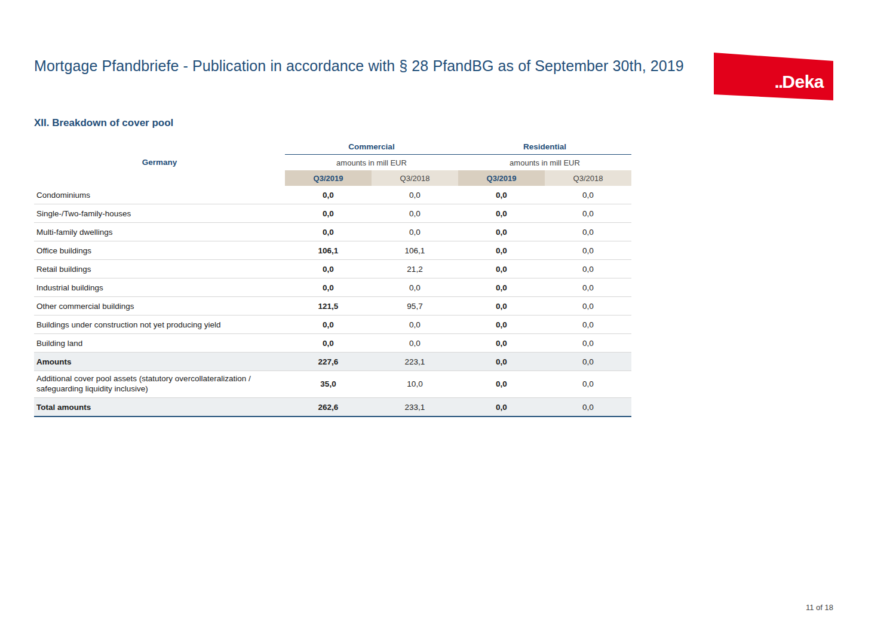Mortgage Pfandbriefe - Publication in accordance with § 28 PfandBG as of September 30th, 2019
.. Deka
XII. Breakdown of cover pool
| | Commercial | Residential |
| --- | --- | --- |
| Germany | amounts in mill EUR | amounts in mill EUR |
| | Q3/2019 | Q3/2018 | Q3/2019 | Q3/2018 |
| Condominiums | 0,0 | 0,0 | 0,0 | 0,0 |
| Single-/Two-family-houses | 0,0 | 0,0 | 0,0 | 0,0 |
| Multi-family dwellings | 0,0 | 0,0 | 0,0 | 0,0 |
| Office buildings | 106,1 | 106,1 | 0,0 | 0,0 |
| Retail buildings | 0,0 | 21,2 | 0,0 | 0,0 |
| Industrial buildings | 0,0 | 0,0 | 0,0 | 0,0 |
| Other commercial buildings | 121,5 | 95,7 | 0,0 | 0,0 |
| Buildings under construction not yet producing yield | 0,0 | 0,0 | 0,0 | 0,0 |
| Building land | 0,0 | 0,0 | 0,0 | 0,0 |
| Amounts | 227,6 | 223,1 | 0,0 | 0,0 |
| Additional cover pool assets (statutory overcollateralization / safeguarding liquidity inclusive) | 35,0 | 10,0 | 0,0 | 0,0 |
| Total amounts | 262,6 | 233,1 | 0,0 | 0,0 |
11 of 18